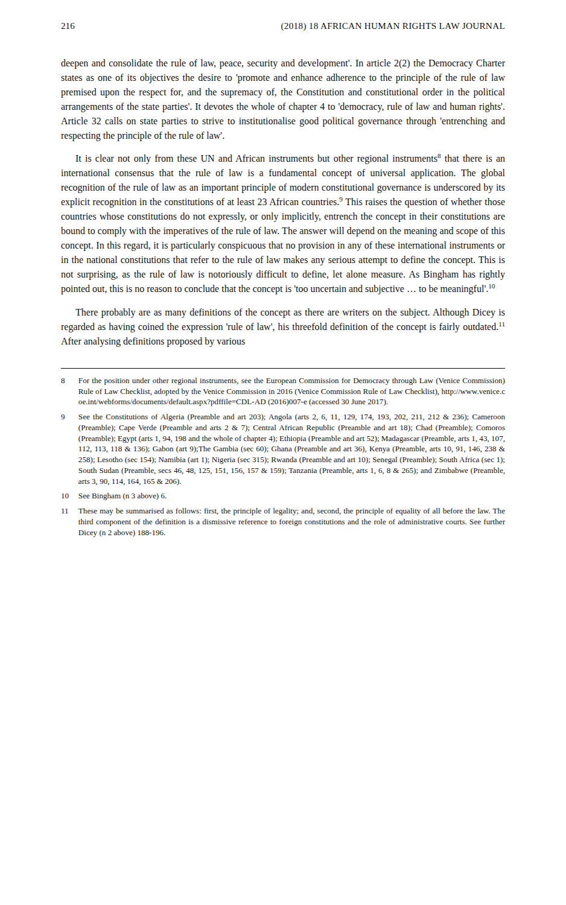216 (2018) 18 African Human Rights Law Journal
deepen and consolidate the rule of law, peace, security and development'. In article 2(2) the Democracy Charter states as one of its objectives the desire to 'promote and enhance adherence to the principle of the rule of law premised upon the respect for, and the supremacy of, the Constitution and constitutional order in the political arrangements of the state parties'. It devotes the whole of chapter 4 to 'democracy, rule of law and human rights'. Article 32 calls on state parties to strive to institutionalise good political governance through 'entrenching and respecting the principle of the rule of law'.
It is clear not only from these UN and African instruments but other regional instruments8 that there is an international consensus that the rule of law is a fundamental concept of universal application. The global recognition of the rule of law as an important principle of modern constitutional governance is underscored by its explicit recognition in the constitutions of at least 23 African countries.9 This raises the question of whether those countries whose constitutions do not expressly, or only implicitly, entrench the concept in their constitutions are bound to comply with the imperatives of the rule of law. The answer will depend on the meaning and scope of this concept. In this regard, it is particularly conspicuous that no provision in any of these international instruments or in the national constitutions that refer to the rule of law makes any serious attempt to define the concept. This is not surprising, as the rule of law is notoriously difficult to define, let alone measure. As Bingham has rightly pointed out, this is no reason to conclude that the concept is 'too uncertain and subjective … to be meaningful'.10
There probably are as many definitions of the concept as there are writers on the subject. Although Dicey is regarded as having coined the expression 'rule of law', his threefold definition of the concept is fairly outdated.11 After analysing definitions proposed by various
For the position under other regional instruments, see the European Commission for Democracy through Law (Venice Commission) Rule of Law Checklist, adopted by the Venice Commission in 2016 (Venice Commission Rule of Law Checklist), http://www.venice.coe.int/webforms/documents/default.aspx?pdffile=CDL-AD (2016)007-e (accessed 30 June 2017).
See the Constitutions of Algeria (Preamble and art 203); Angola (arts 2, 6, 11, 129, 174, 193, 202, 211, 212 & 236); Cameroon (Preamble); Cape Verde (Preamble and arts 2 & 7); Central African Republic (Preamble and art 18); Chad (Preamble); Comoros (Preamble); Egypt (arts 1, 94, 198 and the whole of chapter 4); Ethiopia (Preamble and art 52); Madagascar (Preamble, arts 1, 43, 107, 112, 113, 118 & 136); Gabon (art 9);The Gambia (sec 60); Ghana (Preamble and art 36), Kenya (Preamble, arts 10, 91, 146, 238 & 258); Lesotho (sec 154); Namibia (art 1); Nigeria (sec 315); Rwanda (Preamble and art 10); Senegal (Preamble); South Africa (sec 1); South Sudan (Preamble, secs 46, 48, 125, 151, 156, 157 & 159); Tanzania (Preamble, arts 1, 6, 8 & 265); and Zimbabwe (Preamble, arts 3, 90, 114, 164, 165 & 206).
See Bingham (n 3 above) 6.
These may be summarised as follows: first, the principle of legality; and, second, the principle of equality of all before the law. The third component of the definition is a dismissive reference to foreign constitutions and the role of administrative courts. See further Dicey (n 2 above) 188-196.